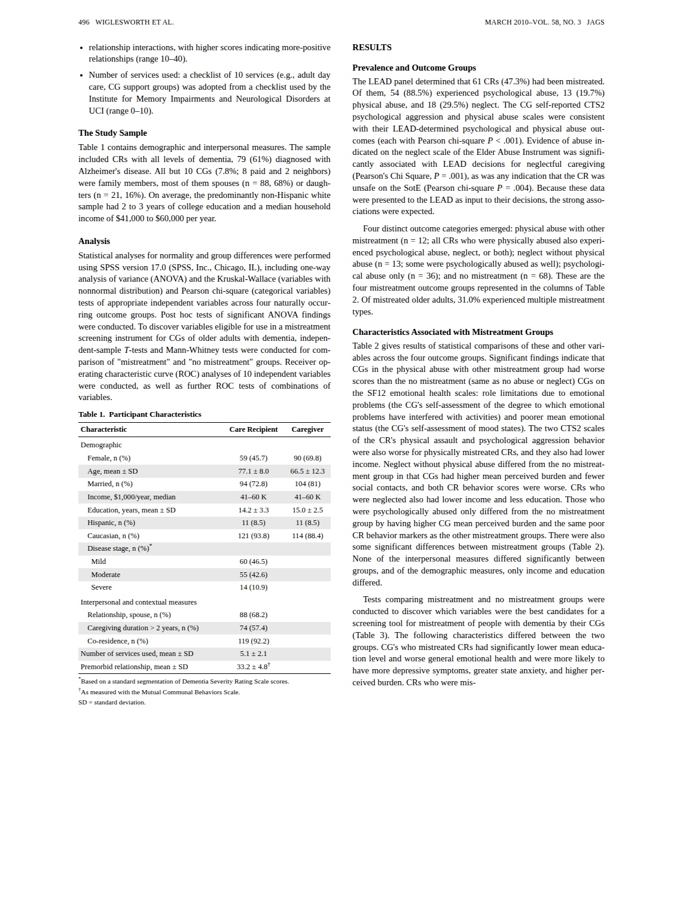496 WIGLESWORTH ET AL.
MARCH 2010–VOL. 58, NO. 3 JAGS
relationship interactions, with higher scores indicating more-positive relationships (range 10–40).
Number of services used: a checklist of 10 services (e.g., adult day care, CG support groups) was adopted from a checklist used by the Institute for Memory Impairments and Neurological Disorders at UCI (range 0–10).
The Study Sample
Table 1 contains demographic and interpersonal measures. The sample included CRs with all levels of dementia, 79 (61%) diagnosed with Alzheimer's disease. All but 10 CGs (7.8%; 8 paid and 2 neighbors) were family members, most of them spouses (n = 88, 68%) or daughters (n = 21, 16%). On average, the predominantly non-Hispanic white sample had 2 to 3 years of college education and a median household income of $41,000 to $60,000 per year.
Analysis
Statistical analyses for normality and group differences were performed using SPSS version 17.0 (SPSS, Inc., Chicago, IL), including one-way analysis of variance (ANOVA) and the Kruskal-Wallace (variables with nonnormal distribution) and Pearson chi-square (categorical variables) tests of appropriate independent variables across four naturally occurring outcome groups. Post hoc tests of significant ANOVA findings were conducted. To discover variables eligible for use in a mistreatment screening instrument for CGs of older adults with dementia, independent-sample T-tests and Mann-Whitney tests were conducted for comparison of "mistreatment" and "no mistreatment" groups. Receiver operating characteristic curve (ROC) analyses of 10 independent variables were conducted, as well as further ROC tests of combinations of variables.
Table 1. Participant Characteristics
| Characteristic | Care Recipient | Caregiver |
| --- | --- | --- |
| Demographic |
| Female, n (%) | 59 (45.7) | 90 (69.8) |
| Age, mean ± SD | 77.1 ± 8.0 | 66.5 ± 12.3 |
| Married, n (%) | 94 (72.8) | 104 (81) |
| Income, $1,000/year, median | 41–60 K | 41–60 K |
| Education, years, mean ± SD | 14.2 ± 3.3 | 15.0 ± 2.5 |
| Hispanic, n (%) | 11 (8.5) | 11 (8.5) |
| Caucasian, n (%) | 121 (93.8) | 114 (88.4) |
| Disease stage, n (%) * | | |
| Mild | 60 (46.5) | |
| Moderate | 55 (42.6) | |
| Severe | 14 (10.9) | |
| Interpersonal and contextual measures |
| Relationship, spouse, n (%) | 88 (68.2) | |
| Caregiving duration > 2 years, n (%) | 74 (57.4) | |
| Co-residence, n (%) | 119 (92.2) | |
| Number of services used, mean ± SD | 5.1 ± 2.1 | |
| Premorbid relationship, mean ± SD | 33.2 ± 4.8 † | |
*Based on a standard segmentation of Dementia Severity Rating Scale scores.
†As measured with the Mutual Communal Behaviors Scale.
SD = standard deviation.
RESULTS
Prevalence and Outcome Groups
The LEAD panel determined that 61 CRs (47.3%) had been mistreated. Of them, 54 (88.5%) experienced psychological abuse, 13 (19.7%) physical abuse, and 18 (29.5%) neglect. The CG self-reported CTS2 psychological aggression and physical abuse scales were consistent with their LEAD-determined psychological and physical abuse outcomes (each with Pearson chi-square P < .001). Evidence of abuse indicated on the neglect scale of the Elder Abuse Instrument was significantly associated with LEAD decisions for neglectful caregiving (Pearson's Chi Square, P = .001), as was any indication that the CR was unsafe on the SotE (Pearson chi-square P = .004). Because these data were presented to the LEAD as input to their decisions, the strong associations were expected.
Four distinct outcome categories emerged: physical abuse with other mistreatment (n = 12; all CRs who were physically abused also experienced psychological abuse, neglect, or both); neglect without physical abuse (n = 13; some were psychologically abused as well); psychological abuse only (n = 36); and no mistreatment (n = 68). These are the four mistreatment outcome groups represented in the columns of Table 2. Of mistreated older adults, 31.0% experienced multiple mistreatment types.
Characteristics Associated with Mistreatment Groups
Table 2 gives results of statistical comparisons of these and other variables across the four outcome groups. Significant findings indicate that CGs in the physical abuse with other mistreatment group had worse scores than the no mistreatment (same as no abuse or neglect) CGs on the SF12 emotional health scales: role limitations due to emotional problems (the CG's self-assessment of the degree to which emotional problems have interfered with activities) and poorer mean emotional status (the CG's self-assessment of mood states). The two CTS2 scales of the CR's physical assault and psychological aggression behavior were also worse for physically mistreated CRs, and they also had lower income. Neglect without physical abuse differed from the no mistreatment group in that CGs had higher mean perceived burden and fewer social contacts, and both CR behavior scores were worse. CRs who were neglected also had lower income and less education. Those who were psychologically abused only differed from the no mistreatment group by having higher CG mean perceived burden and the same poor CR behavior markers as the other mistreatment groups. There were also some significant differences between mistreatment groups (Table 2). None of the interpersonal measures differed significantly between groups, and of the demographic measures, only income and education differed.
Tests comparing mistreatment and no mistreatment groups were conducted to discover which variables were the best candidates for a screening tool for mistreatment of people with dementia by their CGs (Table 3). The following characteristics differed between the two groups. CG's who mistreated CRs had significantly lower mean education level and worse general emotional health and were more likely to have more depressive symptoms, greater state anxiety, and higher perceived burden. CRs who were mis-